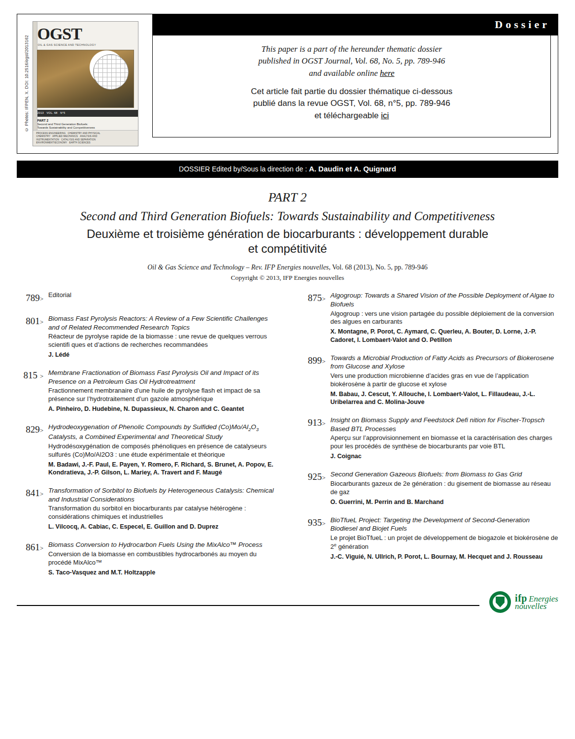© Photos: IFPEN, X. DOI: 10.2516/ogst/2013162
OGST
OIL & GAS SCIENCE AND TECHNOLOGY
2013 VOL. 68 N°5
PART 2 Second and Third Generation Biofuels:
Towards Sustainability and Competitiveness
Deuxième et troisième génération
de biocarburants : développement durable
et compétitivité
PROCESS ENGINEERING CHEMISTRY AND PHYSICAL
CHEMISTRY APPLIED MECHANICS ANALYSIS AND
INSTRUMENTATION CATALYSIS AND SEPARATION
ENVIRONMENT/ECONOMY EARTH SCIENCES
Dossier
This paper is a part of the hereunder thematic dossier
published in OGST Journal, Vol. 68, No. 5, pp. 789-946
and available online here
Cet article fait partie du dossier thématique ci-dessous
publié dans la revue OGST, Vol. 68, n°5, pp. 789-946
et téléchargeable ici
DOSSIER Edited by/Sous la direction de : A. Daudin et A. Quignard
PART 2
Second and Third Generation Biofuels: Towards Sustainability and Competitiveness
Deuxième et troisième génération de biocarburants : développement durable
et compétitivité
Oil & Gas Science and Technology – Rev. IFP Energies nouvelles, Vol. 68 (2013), No. 5, pp. 789-946
Copyright © 2013, IFP Energies nouvelles
789>
Editorial
801>
Biomass Fast Pyrolysis Reactors: A Review of a Few Scientific Challenges and of Related Recommended Research Topics
Réacteur de pyrolyse rapide de la biomasse : une revue de quelques verrous scientifi ques et d’actions de recherches recommandées
J. Lédé
815 >
Membrane Fractionation of Biomass Fast Pyrolysis Oil and Impact of its Presence on a Petroleum Gas Oil Hydrotreatment
Fractionnement membranaire d’une huile de pyrolyse flash et impact de sa présence sur l’hydrotraitement d’un gazole atmosphérique
A. Pinheiro, D. Hudebine, N. Dupassieux, N. Charon and C. Geantet
829>
Hydrodeoxygenation of Phenolic Compounds by Sulfided (Co)Mo/Al2O3 Catalysts, a Combined Experimental and Theoretical Study
Hydrodésoxygénation de composés phénoliques en présence de catalyseurs sulfurés (Co)Mo/Al2O3 : une étude expérimentale et théorique
M. Badawi, J.-F. Paul, E. Payen, Y. Romero, F. Richard, S. Brunet, A. Popov, E. Kondratieva, J.-P. Gilson, L. Mariey, A. Travert and F. Maugé
841>
Transformation of Sorbitol to Biofuels by Heterogeneous Catalysis: Chemical and Industrial Considerations
Transformation du sorbitol en biocarburants par catalyse hétérogène : considérations chimiques et industrielles
L. Vilcocq, A. Cabiac, C. Especel, E. Guillon and D. Duprez
861>
Biomass Conversion to Hydrocarbon Fuels Using the MixAlco™ Process
Conversion de la biomasse en combustibles hydrocarbonés au moyen du procédé MixAlco™
S. Taco-Vasquez and M.T. Holtzapple
875>
Algogroup: Towards a Shared Vision of the Possible Deployment of Algae to Biofuels
Algogroup : vers une vision partagée du possible déploiement de la conversion des algues en carburants
X. Montagne, P. Porot, C. Aymard, C. Querleu, A. Bouter, D. Lorne, J.-P. Cadoret, I. Lombaert-Valot and O. Petillon
899>
Towards a Microbial Production of Fatty Acids as Precursors of Biokerosene from Glucose and Xylose
Vers une production microbienne d’acides gras en vue de l’application biokérosène à partir de glucose et xylose
M. Babau, J. Cescut, Y. Allouche, I. Lombaert-Valot, L. Fillaudeau, J.-L. Uribelarrea and C. Molina-Jouve
913>
Insight on Biomass Supply and Feedstock Defi nition for Fischer-Tropsch Based BTL Processes
Aperçu sur l’approvisionnement en biomasse et la caractérisation des charges pour les procédés de synthèse de biocarburants par voie BTL
J. Coignac
925>
Second Generation Gazeous Biofuels: from Biomass to Gas Grid
Biocarburants gazeux de 2e génération : du gisement de biomasse au réseau de gaz
O. Guerrini, M. Perrin and B. Marchand
935>
BioTfueL Project: Targeting the Development of Second-Generation Biodiesel and Biojet Fuels
Le projet BioTfueL : un projet de développement de biogazole et biokérosène de 2e génération
J.-C. Viguié, N. Ullrich, P. Porot, L. Bournay, M. Hecquet and J. Rousseau
ifp Energies nouvelles